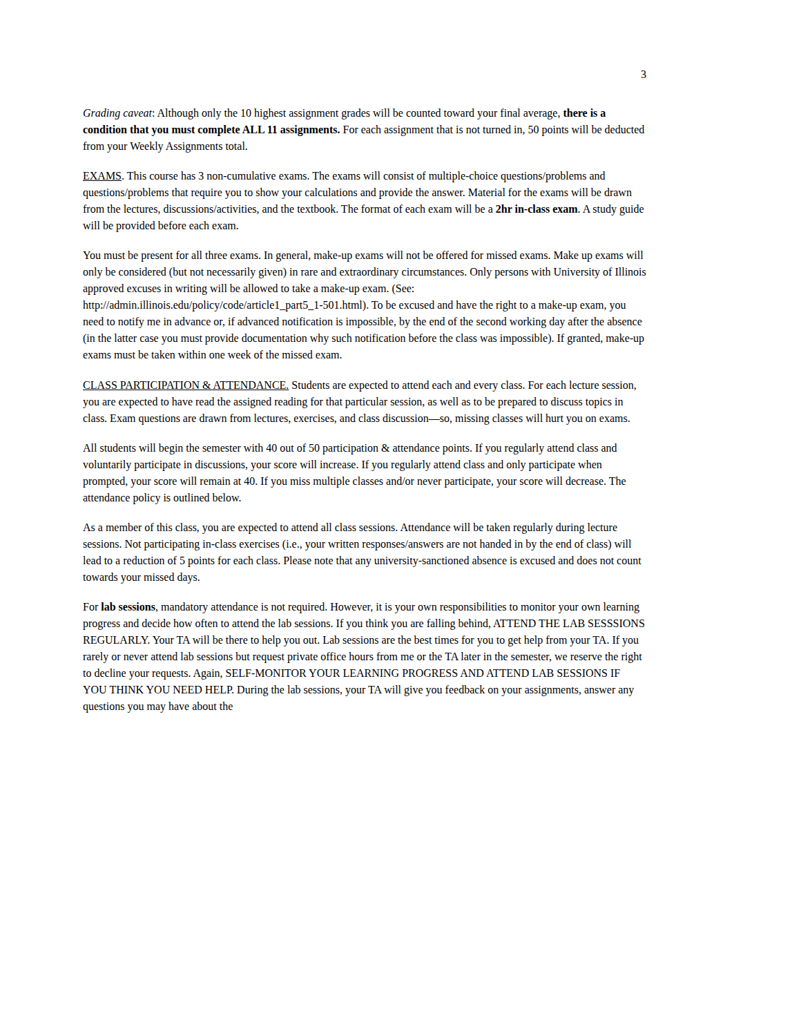3
Grading caveat: Although only the 10 highest assignment grades will be counted toward your final average, there is a condition that you must complete ALL 11 assignments. For each assignment that is not turned in, 50 points will be deducted from your Weekly Assignments total.
EXAMS. This course has 3 non-cumulative exams. The exams will consist of multiple-choice questions/problems and questions/problems that require you to show your calculations and provide the answer. Material for the exams will be drawn from the lectures, discussions/activities, and the textbook. The format of each exam will be a 2hr in-class exam. A study guide will be provided before each exam.
You must be present for all three exams. In general, make-up exams will not be offered for missed exams. Make up exams will only be considered (but not necessarily given) in rare and extraordinary circumstances. Only persons with University of Illinois approved excuses in writing will be allowed to take a make-up exam. (See: http://admin.illinois.edu/policy/code/article1_part5_1-501.html). To be excused and have the right to a make-up exam, you need to notify me in advance or, if advanced notification is impossible, by the end of the second working day after the absence (in the latter case you must provide documentation why such notification before the class was impossible). If granted, make-up exams must be taken within one week of the missed exam.
CLASS PARTICIPATION & ATTENDANCE. Students are expected to attend each and every class. For each lecture session, you are expected to have read the assigned reading for that particular session, as well as to be prepared to discuss topics in class. Exam questions are drawn from lectures, exercises, and class discussion—so, missing classes will hurt you on exams.
All students will begin the semester with 40 out of 50 participation & attendance points. If you regularly attend class and voluntarily participate in discussions, your score will increase. If you regularly attend class and only participate when prompted, your score will remain at 40. If you miss multiple classes and/or never participate, your score will decrease. The attendance policy is outlined below.
As a member of this class, you are expected to attend all class sessions. Attendance will be taken regularly during lecture sessions. Not participating in-class exercises (i.e., your written responses/answers are not handed in by the end of class) will lead to a reduction of 5 points for each class. Please note that any university-sanctioned absence is excused and does not count towards your missed days.
For lab sessions, mandatory attendance is not required. However, it is your own responsibilities to monitor your own learning progress and decide how often to attend the lab sessions. If you think you are falling behind, ATTEND THE LAB SESSSIONS REGULARLY. Your TA will be there to help you out. Lab sessions are the best times for you to get help from your TA. If you rarely or never attend lab sessions but request private office hours from me or the TA later in the semester, we reserve the right to decline your requests. Again, SELF-MONITOR YOUR LEARNING PROGRESS AND ATTEND LAB SESSIONS IF YOU THINK YOU NEED HELP. During the lab sessions, your TA will give you feedback on your assignments, answer any questions you may have about the